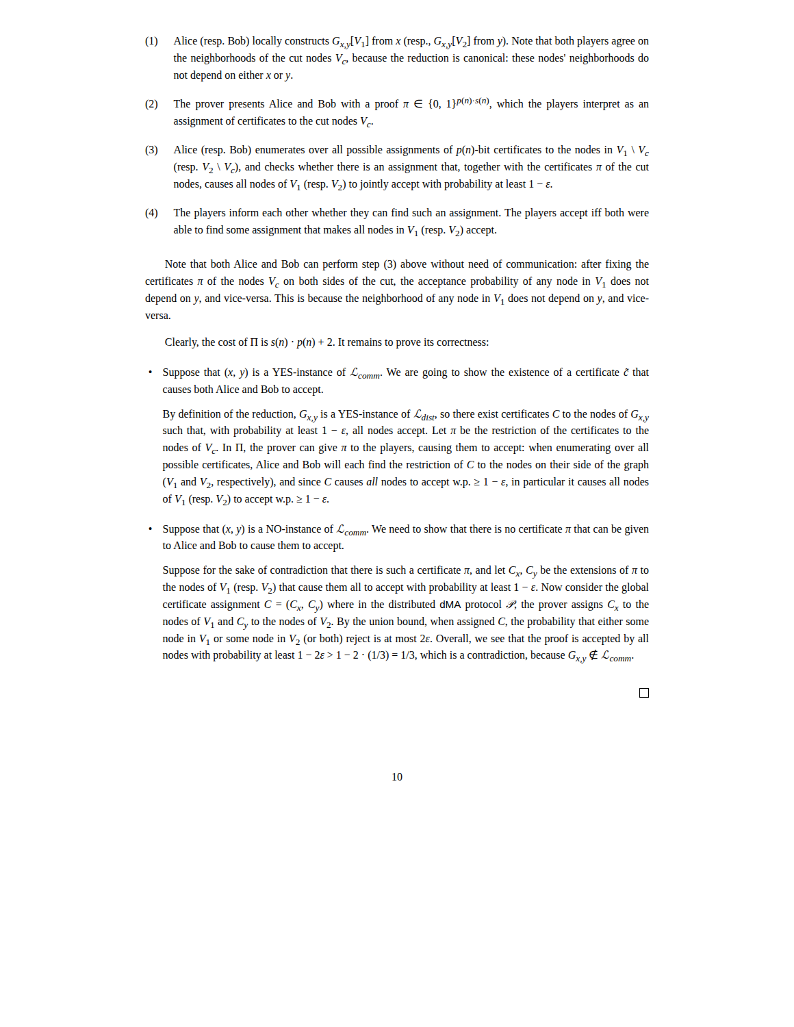(1) Alice (resp. Bob) locally constructs Gx,y[V1] from x (resp., Gx,y[V2] from y). Note that both players agree on the neighborhoods of the cut nodes Vc, because the reduction is canonical: these nodes' neighborhoods do not depend on either x or y.
(2) The prover presents Alice and Bob with a proof π ∈ {0, 1}p(n)·s(n), which the players interpret as an assignment of certificates to the cut nodes Vc.
(3) Alice (resp. Bob) enumerates over all possible assignments of p(n)-bit certificates to the nodes in V1 \ Vc (resp. V2 \ Vc), and checks whether there is an assignment that, together with the certificates π of the cut nodes, causes all nodes of V1 (resp. V2) to jointly accept with probability at least 1 − ε.
(4) The players inform each other whether they can find such an assignment. The players accept iff both were able to find some assignment that makes all nodes in V1 (resp. V2) accept.
Note that both Alice and Bob can perform step (3) above without need of communication: after fixing the certificates π of the nodes Vc on both sides of the cut, the acceptance probability of any node in V1 does not depend on y, and vice-versa. This is because the neighborhood of any node in V1 does not depend on y, and vice-versa.
Clearly, the cost of Π is s(n) · p(n) + 2. It remains to prove its correctness:
Suppose that (x, y) is a YES-instance of ℒcomm. We are going to show the existence of a certificate c̃ that causes both Alice and Bob to accept.
By definition of the reduction, Gx,y is a YES-instance of ℒdist, so there exist certificates C to the nodes of Gx,y such that, with probability at least 1 − ε, all nodes accept. Let π be the restriction of the certificates to the nodes of Vc. In Π, the prover can give π to the players, causing them to accept: when enumerating over all possible certificates, Alice and Bob will each find the restriction of C to the nodes on their side of the graph (V1 and V2, respectively), and since C causes all nodes to accept w.p. ≥ 1 − ε, in particular it causes all nodes of V1 (resp. V2) to accept w.p. ≥ 1 − ε.
Suppose that (x, y) is a NO-instance of ℒcomm. We need to show that there is no certificate π that can be given to Alice and Bob to cause them to accept.
Suppose for the sake of contradiction that there is such a certificate π, and let Cx, Cy be the extensions of π to the nodes of V1 (resp. V2) that cause them all to accept with probability at least 1 − ε. Now consider the global certificate assignment C = (Cx, Cy) where in the distributed dMA protocol 𝒫, the prover assigns Cx to the nodes of V1 and Cy to the nodes of V2. By the union bound, when assigned C, the probability that either some node in V1 or some node in V2 (or both) reject is at most 2ε. Overall, we see that the proof is accepted by all nodes with probability at least 1 − 2ε > 1 − 2 · (1/3) = 1/3, which is a contradiction, because Gx,y ∉ ℒcomm.
10